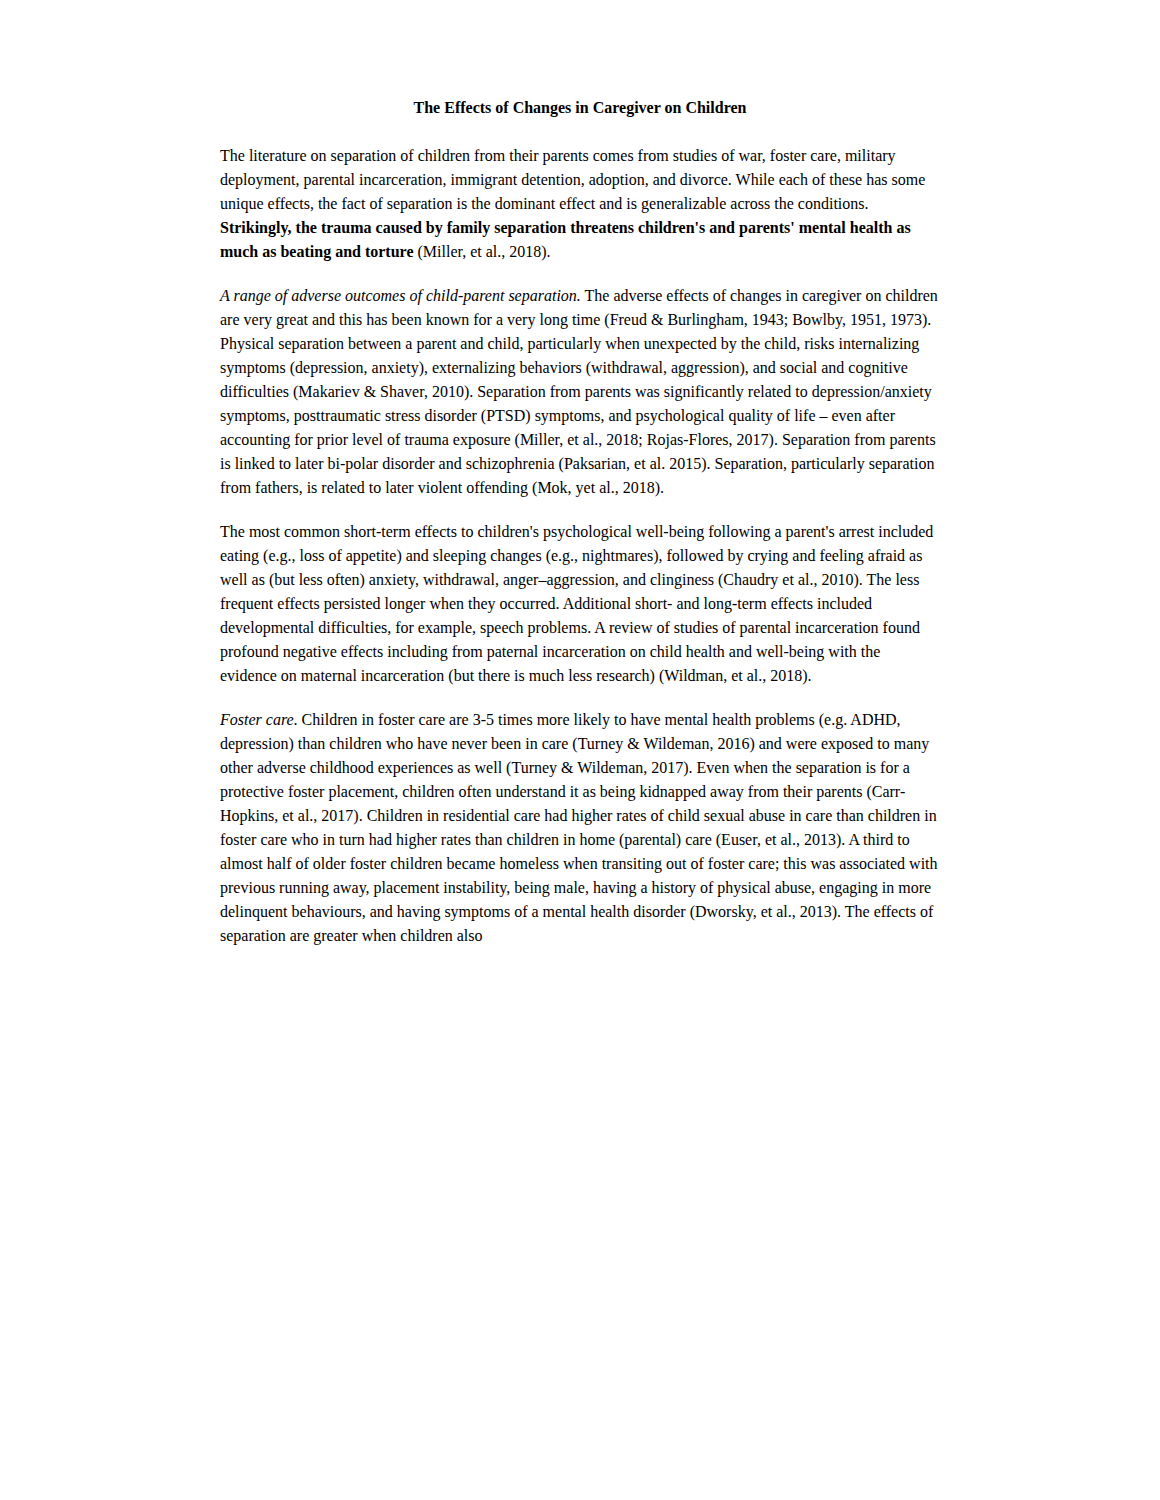The Effects of Changes in Caregiver on Children
The literature on separation of children from their parents comes from studies of war, foster care, military deployment, parental incarceration, immigrant detention, adoption, and divorce. While each of these has some unique effects, the fact of separation is the dominant effect and is generalizable across the conditions. Strikingly, the trauma caused by family separation threatens children's and parents' mental health as much as beating and torture (Miller, et al., 2018).
A range of adverse outcomes of child-parent separation. The adverse effects of changes in caregiver on children are very great and this has been known for a very long time (Freud & Burlingham, 1943; Bowlby, 1951, 1973). Physical separation between a parent and child, particularly when unexpected by the child, risks internalizing symptoms (depression, anxiety), externalizing behaviors (withdrawal, aggression), and social and cognitive difficulties (Makariev & Shaver, 2010). Separation from parents was significantly related to depression/anxiety symptoms, posttraumatic stress disorder (PTSD) symptoms, and psychological quality of life – even after accounting for prior level of trauma exposure (Miller, et al., 2018; Rojas-Flores, 2017). Separation from parents is linked to later bi-polar disorder and schizophrenia (Paksarian, et al. 2015). Separation, particularly separation from fathers, is related to later violent offending (Mok, yet al., 2018).
The most common short-term effects to children's psychological well-being following a parent's arrest included eating (e.g., loss of appetite) and sleeping changes (e.g., nightmares), followed by crying and feeling afraid as well as (but less often) anxiety, withdrawal, anger–aggression, and clinginess (Chaudry et al., 2010). The less frequent effects persisted longer when they occurred. Additional short- and long-term effects included developmental difficulties, for example, speech problems. A review of studies of parental incarceration found profound negative effects including from paternal incarceration on child health and well-being with the evidence on maternal incarceration (but there is much less research) (Wildman, et al., 2018).
Foster care. Children in foster care are 3-5 times more likely to have mental health problems (e.g. ADHD, depression) than children who have never been in care (Turney & Wildeman, 2016) and were exposed to many other adverse childhood experiences as well (Turney & Wildeman, 2017). Even when the separation is for a protective foster placement, children often understand it as being kidnapped away from their parents (Carr-Hopkins, et al., 2017). Children in residential care had higher rates of child sexual abuse in care than children in foster care who in turn had higher rates than children in home (parental) care (Euser, et al., 2013). A third to almost half of older foster children became homeless when transiting out of foster care; this was associated with previous running away, placement instability, being male, having a history of physical abuse, engaging in more delinquent behaviours, and having symptoms of a mental health disorder (Dworsky, et al., 2013). The effects of separation are greater when children also